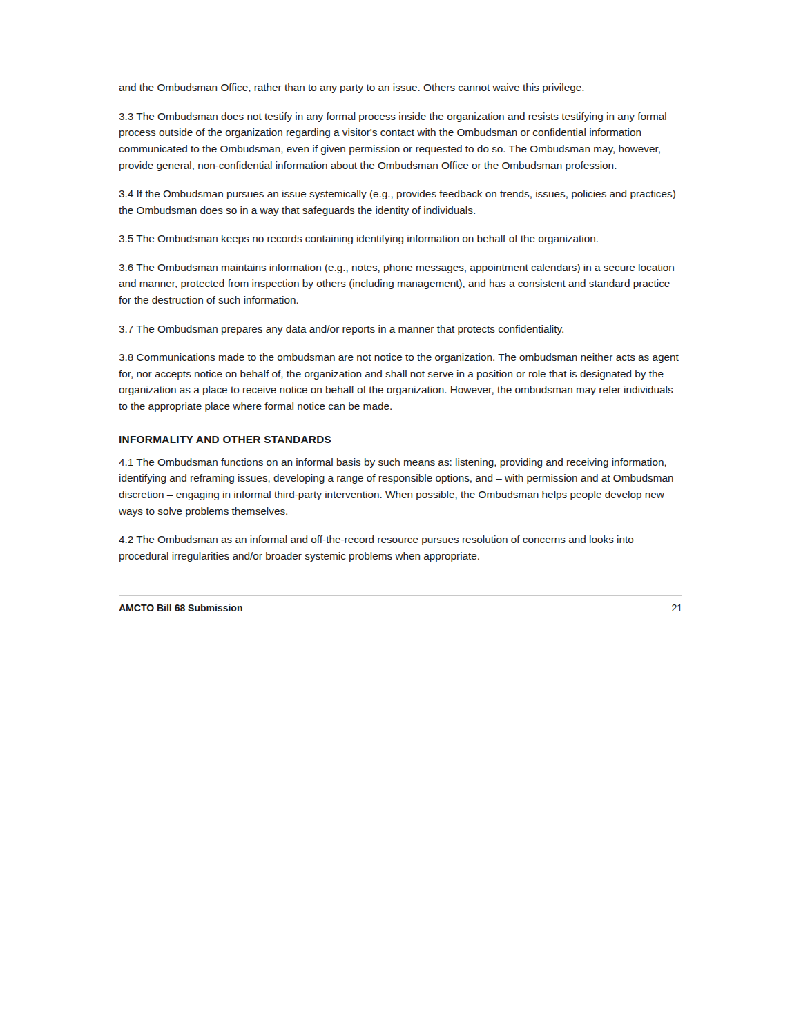and the Ombudsman Office, rather than to any party to an issue. Others cannot waive this privilege.
3.3 The Ombudsman does not testify in any formal process inside the organization and resists testifying in any formal process outside of the organization regarding a visitor's contact with the Ombudsman or confidential information communicated to the Ombudsman, even if given permission or requested to do so. The Ombudsman may, however, provide general, non-confidential information about the Ombudsman Office or the Ombudsman profession.
3.4 If the Ombudsman pursues an issue systemically (e.g., provides feedback on trends, issues, policies and practices) the Ombudsman does so in a way that safeguards the identity of individuals.
3.5 The Ombudsman keeps no records containing identifying information on behalf of the organization.
3.6 The Ombudsman maintains information (e.g., notes, phone messages, appointment calendars) in a secure location and manner, protected from inspection by others (including management), and has a consistent and standard practice for the destruction of such information.
3.7 The Ombudsman prepares any data and/or reports in a manner that protects confidentiality.
3.8 Communications made to the ombudsman are not notice to the organization. The ombudsman neither acts as agent for, nor accepts notice on behalf of, the organization and shall not serve in a position or role that is designated by the organization as a place to receive notice on behalf of the organization. However, the ombudsman may refer individuals to the appropriate place where formal notice can be made.
INFORMALITY AND OTHER STANDARDS
4.1 The Ombudsman functions on an informal basis by such means as: listening, providing and receiving information, identifying and reframing issues, developing a range of responsible options, and – with permission and at Ombudsman discretion – engaging in informal third-party intervention. When possible, the Ombudsman helps people develop new ways to solve problems themselves.
4.2 The Ombudsman as an informal and off-the-record resource pursues resolution of concerns and looks into procedural irregularities and/or broader systemic problems when appropriate.
AMCTO Bill 68 Submission 21